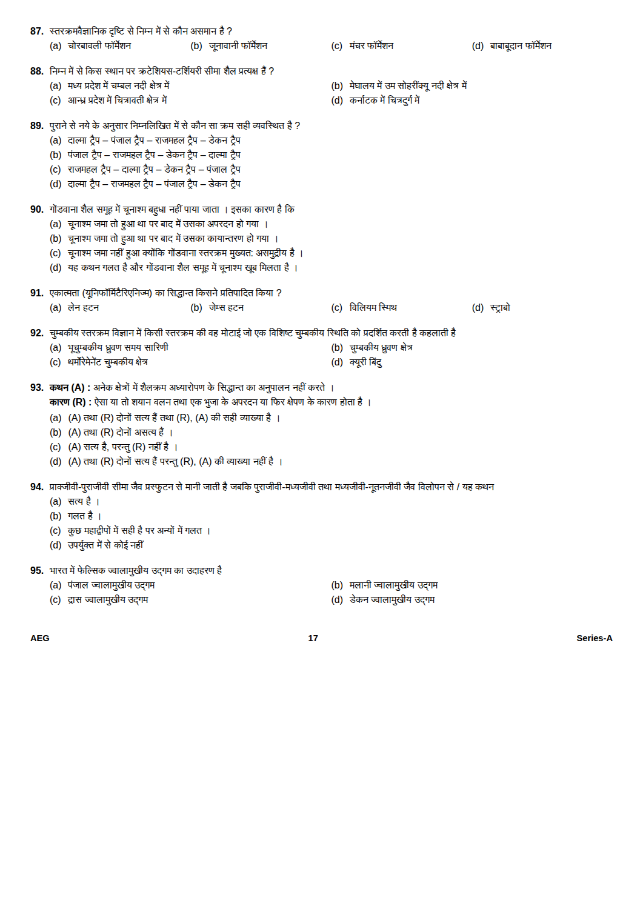87. स्तरक्रमवैज्ञानिक दृष्टि से निम्न में से कौन असमान है ?
(a) चोरबावली फॉर्मेशन
(b) जूनावानी फॉर्मेशन
(c) मंचर फॉर्मेशन
(d) बाबाबूदान फॉर्मेशन
88. निम्न में से किस स्थान पर क्रटेशियस-टर्शियरी सीमा शैल प्रत्यक्ष हैं ?
(a) मध्य प्रदेश में चम्बल नदी क्षेत्र में
(b) मेघालय में उम सोहरींक्यू नदी क्षेत्र में
(c) आन्ध्र प्रदेश में चित्रावती क्षेत्र में
(d) कर्नाटक में चित्रदुर्ग में
89. पुराने से नये के अनुसार निम्नलिखित में से कौन सा क्रम सही व्यवस्थित है ?
(a) दाल्मा ट्रैप – पंजाल ट्रैप – राजमहल ट्रैप – डेकन ट्रैप
(b) पंजाल ट्रैप – राजमहल ट्रैप – डेकन ट्रैप – दाल्मा ट्रैप
(c) राजमहल ट्रैप – दाल्मा ट्रैप – डेकन ट्रैप – पंजाल ट्रैप
(d) दाल्मा ट्रैप – राजमहल ट्रैप – पंजाल ट्रैप – डेकन ट्रैप
90. गोंडवाना शैल समूह में चूनाश्म बहुधा नहीं पाया जाता । इसका कारण है कि
(a) चूनाश्म जमा तो हुआ था पर बाद में उसका अपरदन हो गया ।
(b) चूनाश्म जमा तो हुआ था पर बाद में उसका कायान्तरण हो गया ।
(c) चूनाश्म जमा नहीं हुआ क्योंकि गोंडवाना स्तरक्रम मुख्यत: असमुद्रीय है ।
(d) यह कथन गलत है और गोंडवाना शैल समूह में चूनाश्म खूब मिलता है ।
91. एकात्मता (यूनिफॉर्मिटैरिएनिज्म) का सिद्धान्त किसने प्रतिपादित किया ?
(a) लेन हटन
(b) जेम्स हटन
(c) विलियम स्मिथ
(d) स्ट्राबो
92. चुम्बकीय स्तरक्रम विज्ञान में किसी स्तरक्रम की वह मोटाई जो एक विशिष्ट चुम्बकीय स्थिति को प्रदर्शित करती है कहलाती है
(a) भूचुम्बकीय ध्रुवण समय सारिणी
(b) चुम्बकीय ध्रुवण क्षेत्र
(c) थर्मोरेमेनेंट चुम्बकीय क्षेत्र
(d) क्यूरी बिंदु
93. कथन (A) : अनेक क्षेत्रों में शैलक्रम अध्यारोपण के सिद्धान्त का अनुपालन नहीं करते ।
कारण (R) : ऐसा या तो शयान वलन तथा एक भुजा के अपरदन या फिर क्षेपण के कारण होता है ।
(a) (A) तथा (R) दोनों सत्य हैं तथा (R), (A) की सही व्याख्या है ।
(b) (A) तथा (R) दोनों असत्य हैं ।
(c) (A) सत्य है, परन्तु (R) नहीं है ।
(d) (A) तथा (R) दोनों सत्य हैं परन्तु (R), (A) की व्याख्या नहीं है ।
94. प्राक्जीवी-पुराजीवी सीमा जैव प्रस्फुटन से मानी जाती है जबकि पुराजीवी-मध्यजीवी तथा मध्यजीवी-नूतनजीवी जैव विलोपन से / यह कथन
(a) सत्य है ।
(b) गलत है ।
(c) कुछ महाद्वीपों में सही है पर अन्यों में गलत ।
(d) उपर्युक्त में से कोई नहीं
95. भारत में फेल्सिक ज्वालामुखीय उद्गम का उदाहरण है
(a) पंजाल ज्वालामुखीय उद्गम
(b) मलानी ज्वालामुखीय उद्गम
(c) द्रास ज्वालामुखीय उद्गम
(d) डेकन ज्वालामुखीय उद्गम
AEG 17 Series-A